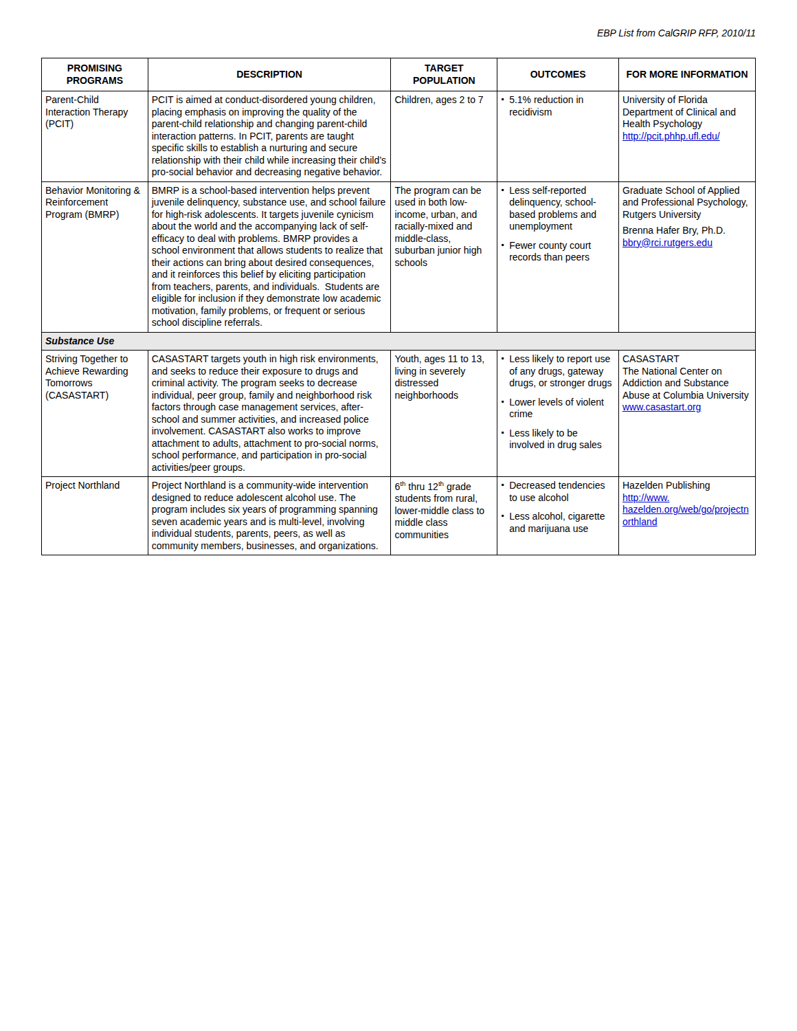EBP List from CalGRIP RFP, 2010/11
| PROMISING PROGRAMS | DESCRIPTION | TARGET POPULATION | OUTCOMES | FOR MORE INFORMATION |
| --- | --- | --- | --- | --- |
| Parent-Child Interaction Therapy (PCIT) | PCIT is aimed at conduct-disordered young children, placing emphasis on improving the quality of the parent-child relationship and changing parent-child interaction patterns. In PCIT, parents are taught specific skills to establish a nurturing and secure relationship with their child while increasing their child’s pro-social behavior and decreasing negative behavior. | Children, ages 2 to 7 | 5.1% reduction in recidivism | University of Florida Department of Clinical and Health Psychology http://pcit.phhp.ufl.edu/ |
| Behavior Monitoring & Reinforcement Program (BMRP) | BMRP is a school-based intervention helps prevent juvenile delinquency, substance use, and school failure for high-risk adolescents. It targets juvenile cynicism about the world and the accompanying lack of self-efficacy to deal with problems. BMRP provides a school environment that allows students to realize that their actions can bring about desired consequences, and it reinforces this belief by eliciting participation from teachers, parents, and individuals. Students are eligible for inclusion if they demonstrate low academic motivation, family problems, or frequent or serious school discipline referrals. | The program can be used in both low-income, urban, and racially-mixed and middle-class, suburban junior high schools | Less self-reported delinquency, school-based problems and unemployment Fewer county court records than peers | Graduate School of Applied and Professional Psychology, Rutgers University Brenna Hafer Bry, Ph.D. bbry@rci.rutgers.edu |
| Substance Use |
| Striving Together to Achieve Rewarding Tomorrows (CASASTART) | CASASTART targets youth in high risk environments, and seeks to reduce their exposure to drugs and criminal activity. The program seeks to decrease individual, peer group, family and neighborhood risk factors through case management services, after-school and summer activities, and increased police involvement. CASASTART also works to improve attachment to adults, attachment to pro-social norms, school performance, and participation in pro-social activities/peer groups. | Youth, ages 11 to 13, living in severely distressed neighborhoods | Less likely to report use of any drugs, gateway drugs, or stronger drugs Lower levels of violent crime Less likely to be involved in drug sales | CASASTART The National Center on Addiction and Substance Abuse at Columbia University www.casastart.org |
| Project Northland | Project Northland is a community-wide intervention designed to reduce adolescent alcohol use. The program includes six years of programming spanning seven academic years and is multi-level, involving individual students, parents, peers, as well as community members, businesses, and organizations. | 6 th thru 12 th grade students from rural, lower-middle class to middle class communities | Decreased tendencies to use alcohol Less alcohol, cigarette and marijuana use | Hazelden Publishing http://www. hazelden.org/web/go/projectnorthland |